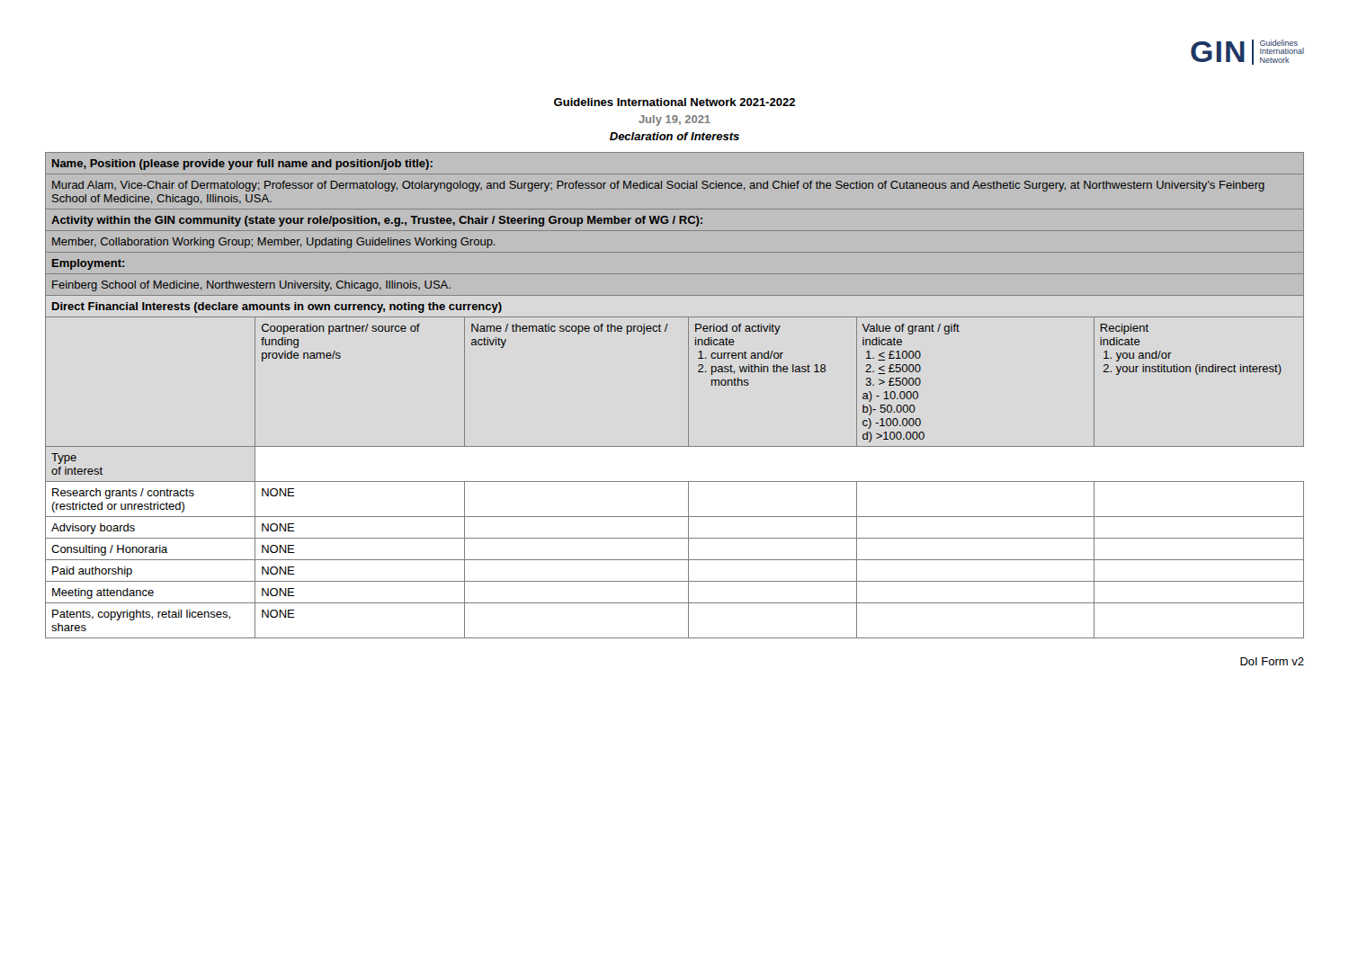GIN Guidelines
International
Network
Guidelines International Network 2021-2022
July 19, 2021
Declaration of Interests
| Name, Position (please provide your full name and position/job title): |
| Murad Alam, Vice-Chair of Dermatology; Professor of Dermatology, Otolaryngology, and Surgery; Professor of Medical Social Science, and Chief of the Section of Cutaneous and Aesthetic Surgery, at Northwestern University’s Feinberg School of Medicine, Chicago, Illinois, USA. |
| Activity within the GIN community (state your role/position, e.g., Trustee, Chair / Steering Group Member of WG / RC): |
| Member, Collaboration Working Group; Member, Updating Guidelines Working Group. |
| Employment: |
| Feinberg School of Medicine, Northwestern University, Chicago, Illinois, USA. |
| Direct Financial Interests (declare amounts in own currency, noting the currency) |
| | Cooperation partner/ source of funding provide name/s | Name / thematic scope of the project / activity | Period of activity indicate current and/or past, within the last 18 months | Value of grant / gift indicate < £1000 < £5000 > £5000 a) - 10.000 b)- 50.000 c) -100.000 d) >100.000 | Recipient indicate you and/or your institution (indirect interest) |
| Type of interest | |
| Research grants / contracts (restricted or unrestricted) | NONE | | | | |
| Advisory boards | NONE | | | | |
| Consulting / Honoraria | NONE | | | | |
| Paid authorship | NONE | | | | |
| Meeting attendance | NONE | | | | |
| Patents, copyrights, retail licenses, shares | NONE | | | | |
DoI Form v2